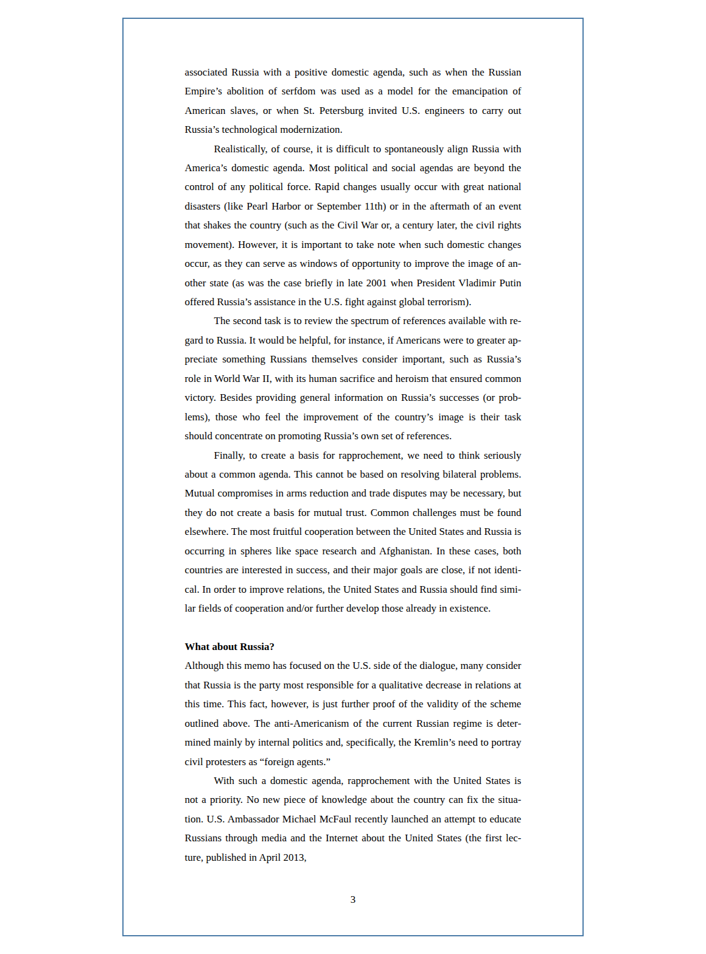associated Russia with a positive domestic agenda, such as when the Russian Empire’s abolition of serfdom was used as a model for the emancipation of American slaves, or when St. Petersburg invited U.S. engineers to carry out Russia’s technological modernization.
Realistically, of course, it is difficult to spontaneously align Russia with America’s domestic agenda. Most political and social agendas are beyond the control of any political force. Rapid changes usually occur with great national disasters (like Pearl Harbor or September 11th) or in the aftermath of an event that shakes the country (such as the Civil War or, a century later, the civil rights movement). However, it is important to take note when such domestic changes occur, as they can serve as windows of opportunity to improve the image of another state (as was the case briefly in late 2001 when President Vladimir Putin offered Russia’s assistance in the U.S. fight against global terrorism).
The second task is to review the spectrum of references available with regard to Russia. It would be helpful, for instance, if Americans were to greater appreciate something Russians themselves consider important, such as Russia’s role in World War II, with its human sacrifice and heroism that ensured common victory. Besides providing general information on Russia’s successes (or problems), those who feel the improvement of the country’s image is their task should concentrate on promoting Russia’s own set of references.
Finally, to create a basis for rapprochement, we need to think seriously about a common agenda. This cannot be based on resolving bilateral problems. Mutual compromises in arms reduction and trade disputes may be necessary, but they do not create a basis for mutual trust. Common challenges must be found elsewhere. The most fruitful cooperation between the United States and Russia is occurring in spheres like space research and Afghanistan. In these cases, both countries are interested in success, and their major goals are close, if not identical. In order to improve relations, the United States and Russia should find similar fields of cooperation and/or further develop those already in existence.
What about Russia?
Although this memo has focused on the U.S. side of the dialogue, many consider that Russia is the party most responsible for a qualitative decrease in relations at this time. This fact, however, is just further proof of the validity of the scheme outlined above. The anti-Americanism of the current Russian regime is determined mainly by internal politics and, specifically, the Kremlin’s need to portray civil protesters as “foreign agents.”
With such a domestic agenda, rapprochement with the United States is not a priority. No new piece of knowledge about the country can fix the situation. U.S. Ambassador Michael McFaul recently launched an attempt to educate Russians through media and the Internet about the United States (the first lecture, published in April 2013,
3